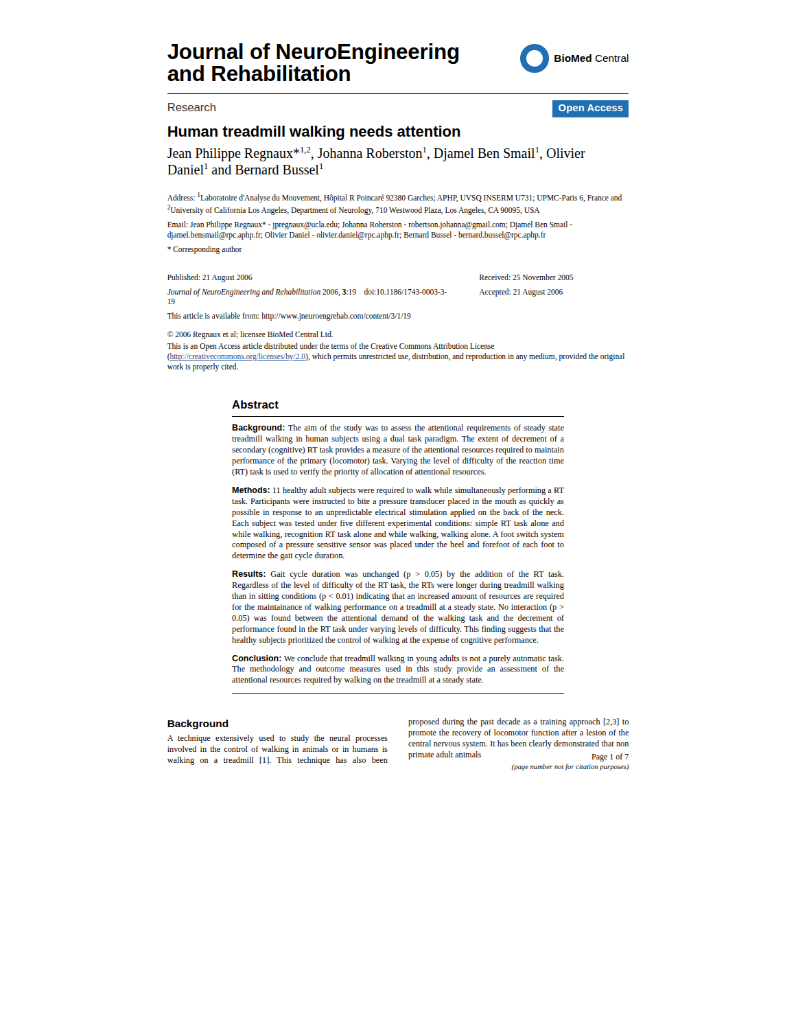Journal of NeuroEngineering and Rehabilitation
BioMed Central
Research
Open Access
Human treadmill walking needs attention
Jean Philippe Regnaux*1,2, Johanna Roberston1, Djamel Ben Smail1, Olivier Daniel1 and Bernard Bussel1
Address: 1Laboratoire d'Analyse du Mouvement, Hôpital R Poincaré 92380 Garches; APHP, UVSQ INSERM U731; UPMC-Paris 6, France and 2University of California Los Angeles, Department of Neurology, 710 Westwood Plaza, Los Angeles, CA 90095, USA
Email: Jean Philippe Regnaux* - jpregnaux@ucla.edu; Johanna Roberston - robertson.johanna@gmail.com; Djamel Ben Smail - djamel.bensmail@rpc.aphp.fr; Olivier Daniel - olivier.daniel@rpc.aphp.fr; Bernard Bussel - bernard.bussel@rpc.aphp.fr
* Corresponding author
Published: 21 August 2006
Journal of NeuroEngineering and Rehabilitation 2006, 3:19 doi:10.1186/1743-0003-3-19
This article is available from: http://www.jneuroengrehab.com/content/3/1/19
Received: 25 November 2005
Accepted: 21 August 2006
© 2006 Regnaux et al; licensee BioMed Central Ltd.
This is an Open Access article distributed under the terms of the Creative Commons Attribution License (http://creativecommons.org/licenses/by/2.0), which permits unrestricted use, distribution, and reproduction in any medium, provided the original work is properly cited.
Abstract
Background: The aim of the study was to assess the attentional requirements of steady state treadmill walking in human subjects using a dual task paradigm. The extent of decrement of a secondary (cognitive) RT task provides a measure of the attentional resources required to maintain performance of the primary (locomotor) task. Varying the level of difficulty of the reaction time (RT) task is used to verify the priority of allocation of attentional resources.
Methods: 11 healthy adult subjects were required to walk while simultaneously performing a RT task. Participants were instructed to bite a pressure transducer placed in the mouth as quickly as possible in response to an unpredictable electrical stimulation applied on the back of the neck. Each subject was tested under five different experimental conditions: simple RT task alone and while walking, recognition RT task alone and while walking, walking alone. A foot switch system composed of a pressure sensitive sensor was placed under the heel and forefoot of each foot to determine the gait cycle duration.
Results: Gait cycle duration was unchanged (p > 0.05) by the addition of the RT task. Regardless of the level of difficulty of the RT task, the RTs were longer during treadmill walking than in sitting conditions (p < 0.01) indicating that an increased amount of resources are required for the maintainance of walking performance on a treadmill at a steady state. No interaction (p > 0.05) was found between the attentional demand of the walking task and the decrement of performance found in the RT task under varying levels of difficulty. This finding suggests that the healthy subjects prioritized the control of walking at the expense of cognitive performance.
Conclusion: We conclude that treadmill walking in young adults is not a purely automatic task. The methodology and outcome measures used in this study provide an assessment of the attentional resources required by walking on the treadmill at a steady state.
Background
A technique extensively used to study the neural processes involved in the control of walking in animals or in humans is walking on a treadmill [1]. This technique has also been proposed during the past decade as a training approach [2,3] to promote the recovery of locomotor function after a lesion of the central nervous system. It has been clearly demonstrated that non primate adult animals
Page 1 of 7
(page number not for citation purposes)